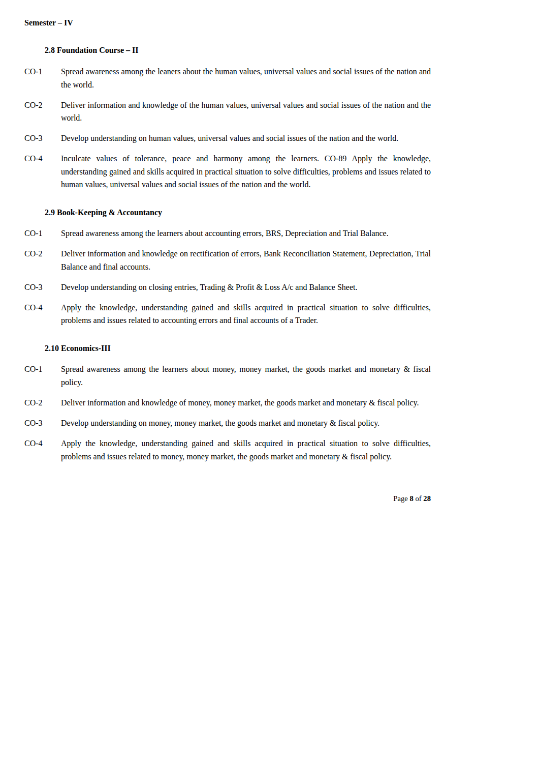Semester – IV
2.8 Foundation Course – II
CO-1
Spread awareness among the leaners about the human values, universal values and social issues of the nation and the world.
CO-2
Deliver information and knowledge of the human values, universal values and social issues of the nation and the world.
CO-3
Develop understanding on human values, universal values and social issues of the nation and the world.
CO-4
Inculcate values of tolerance, peace and harmony among the learners. CO-89 Apply the knowledge, understanding gained and skills acquired in practical situation to solve difficulties, problems and issues related to human values, universal values and social issues of the nation and the world.
2.9 Book-Keeping & Accountancy
CO-1
Spread awareness among the learners about accounting errors, BRS, Depreciation and Trial Balance.
CO-2
Deliver information and knowledge on rectification of errors, Bank Reconciliation Statement, Depreciation, Trial Balance and final accounts.
CO-3
Develop understanding on closing entries, Trading & Profit & Loss A/c and Balance Sheet.
CO-4
Apply the knowledge, understanding gained and skills acquired in practical situation to solve difficulties, problems and issues related to accounting errors and final accounts of a Trader.
2.10 Economics-III
CO-1
Spread awareness among the learners about money, money market, the goods market and monetary & fiscal policy.
CO-2
Deliver information and knowledge of money, money market, the goods market and monetary & fiscal policy.
CO-3
Develop understanding on money, money market, the goods market and monetary & fiscal policy.
CO-4
Apply the knowledge, understanding gained and skills acquired in practical situation to solve difficulties, problems and issues related to money, money market, the goods market and monetary & fiscal policy.
Page 8 of 28